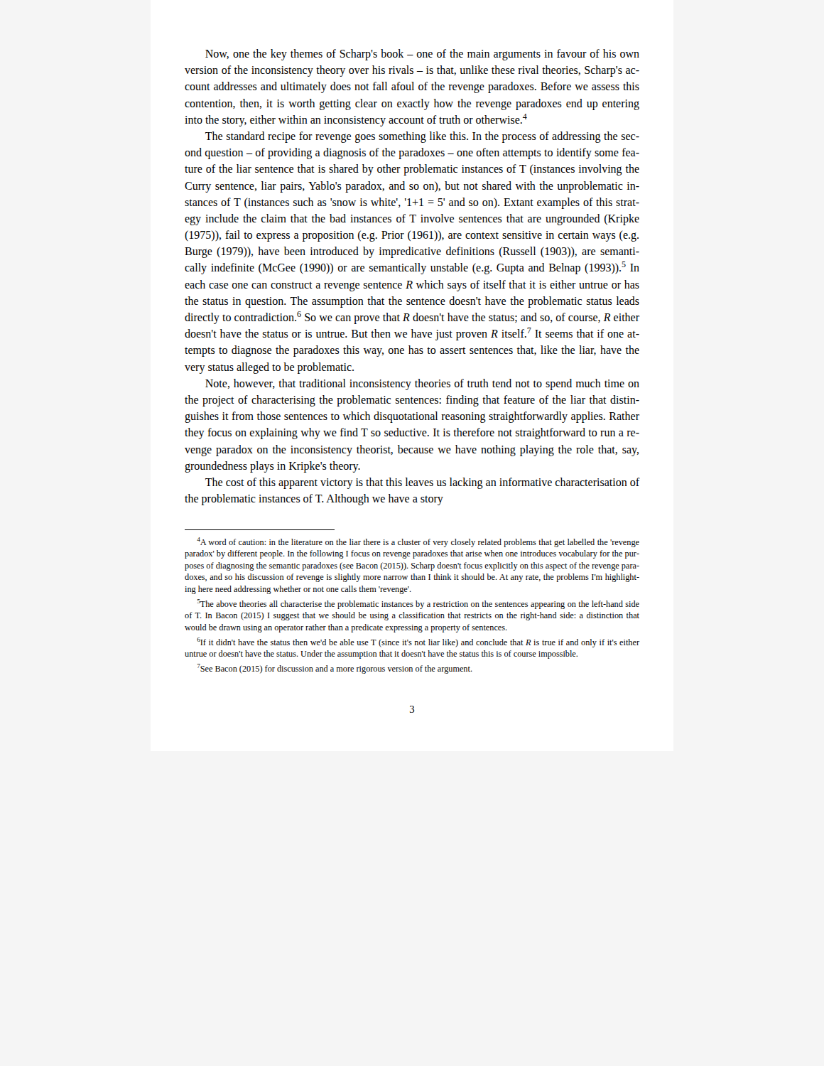Now, one the key themes of Scharp's book – one of the main arguments in favour of his own version of the inconsistency theory over his rivals – is that, unlike these rival theories, Scharp's account addresses and ultimately does not fall afoul of the revenge paradoxes. Before we assess this contention, then, it is worth getting clear on exactly how the revenge paradoxes end up entering into the story, either within an inconsistency account of truth or otherwise.4
The standard recipe for revenge goes something like this. In the process of addressing the second question – of providing a diagnosis of the paradoxes – one often attempts to identify some feature of the liar sentence that is shared by other problematic instances of T (instances involving the Curry sentence, liar pairs, Yablo's paradox, and so on), but not shared with the unproblematic instances of T (instances such as 'snow is white', '1+1 = 5' and so on). Extant examples of this strategy include the claim that the bad instances of T involve sentences that are ungrounded (Kripke (1975)), fail to express a proposition (e.g. Prior (1961)), are context sensitive in certain ways (e.g. Burge (1979)), have been introduced by impredicative definitions (Russell (1903)), are semantically indefinite (McGee (1990)) or are semantically unstable (e.g. Gupta and Belnap (1993)).5 In each case one can construct a revenge sentence R which says of itself that it is either untrue or has the status in question. The assumption that the sentence doesn't have the problematic status leads directly to contradiction.6 So we can prove that R doesn't have the status; and so, of course, R either doesn't have the status or is untrue. But then we have just proven R itself.7 It seems that if one attempts to diagnose the paradoxes this way, one has to assert sentences that, like the liar, have the very status alleged to be problematic.
Note, however, that traditional inconsistency theories of truth tend not to spend much time on the project of characterising the problematic sentences: finding that feature of the liar that distinguishes it from those sentences to which disquotational reasoning straightforwardly applies. Rather they focus on explaining why we find T so seductive. It is therefore not straightforward to run a revenge paradox on the inconsistency theorist, because we have nothing playing the role that, say, groundedness plays in Kripke's theory.
The cost of this apparent victory is that this leaves us lacking an informative characterisation of the problematic instances of T. Although we have a story
4A word of caution: in the literature on the liar there is a cluster of very closely related problems that get labelled the 'revenge paradox' by different people. In the following I focus on revenge paradoxes that arise when one introduces vocabulary for the purposes of diagnosing the semantic paradoxes (see Bacon (2015)). Scharp doesn't focus explicitly on this aspect of the revenge paradoxes, and so his discussion of revenge is slightly more narrow than I think it should be. At any rate, the problems I'm highlighting here need addressing whether or not one calls them 'revenge'.
5The above theories all characterise the problematic instances by a restriction on the sentences appearing on the left-hand side of T. In Bacon (2015) I suggest that we should be using a classification that restricts on the right-hand side: a distinction that would be drawn using an operator rather than a predicate expressing a property of sentences.
6If it didn't have the status then we'd be able use T (since it's not liar like) and conclude that R is true if and only if it's either untrue or doesn't have the status. Under the assumption that it doesn't have the status this is of course impossible.
7See Bacon (2015) for discussion and a more rigorous version of the argument.
3